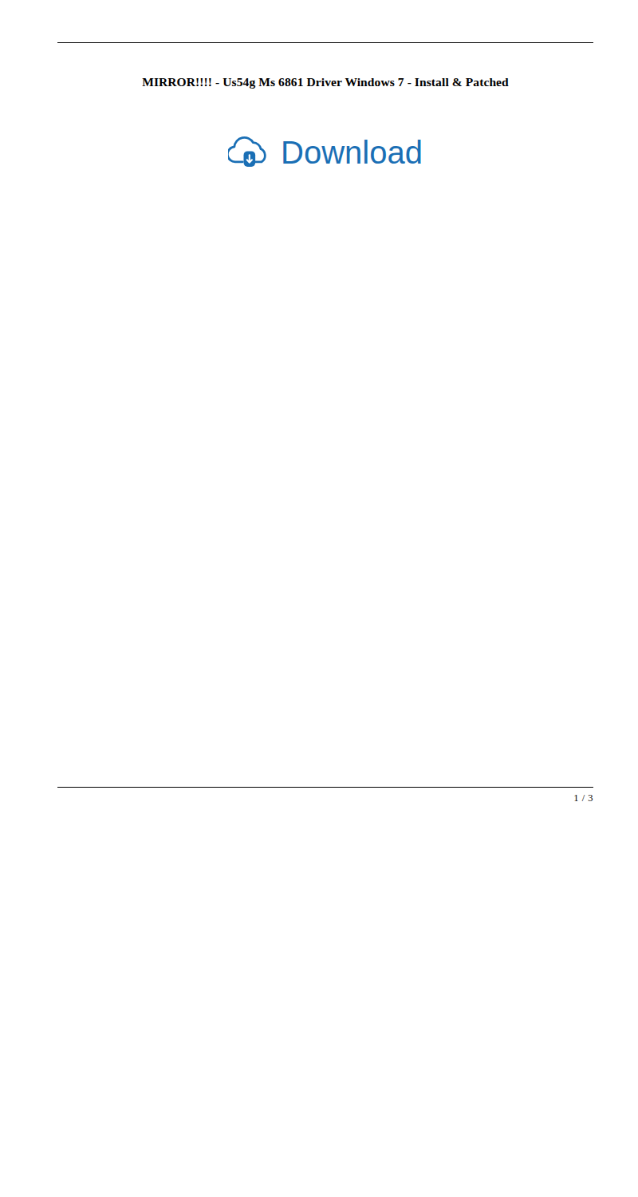MIRROR!!!! - Us54g Ms 6861 Driver Windows 7 - Install & Patched
Download
1 / 3